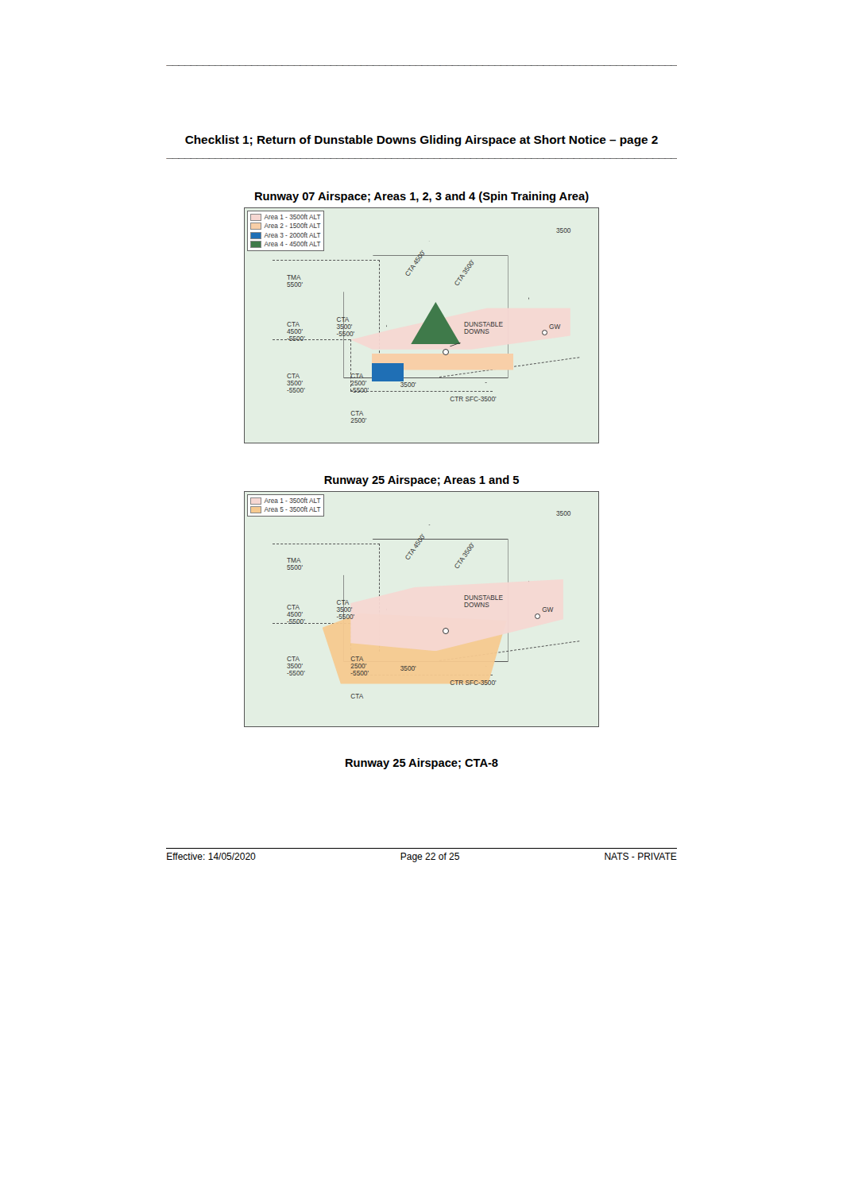_______________________________________________________________________________________
Checklist 1; Return of Dunstable Downs Gliding Airspace at Short Notice – page 2
_______________________________________________________________________________________
Runway 07 Airspace; Areas 1, 2, 3 and 4 (Spin Training Area)
Area 1 - 3500ft ALT
Area 2 - 1500ft ALT
Area 3 - 2000ft ALT
Area 4 - 4500ft ALT
3500
CTA 4500'
CTA 3500'
TMA
5500'
CTA
4500'
-5500'
CTA
3500'
-5500'
CTA
3500'
-5500'
CTA
2500'
-5500'
3500'
CTA
2500'
CTR SFC-3500'
DUNSTABLE
DOWNS
GW
Runway 25 Airspace; Areas 1 and 5
Area 1 - 3500ft ALT
Area 5 - 3500ft ALT
3500
CTA 4500'
CTA 3500'
TMA
5500'
CTA
4500'
-5500'
CTA
3500'
-5500'
CTA
3500'
-5500'
CTA
2500'
-5500'
3500'
CTA
CTR SFC-3500'
DUNSTABLE
DOWNS
GW
Runway 25 Airspace; CTA-8
Effective: 14/05/2020 Page 22 of 25 NATS - PRIVATE